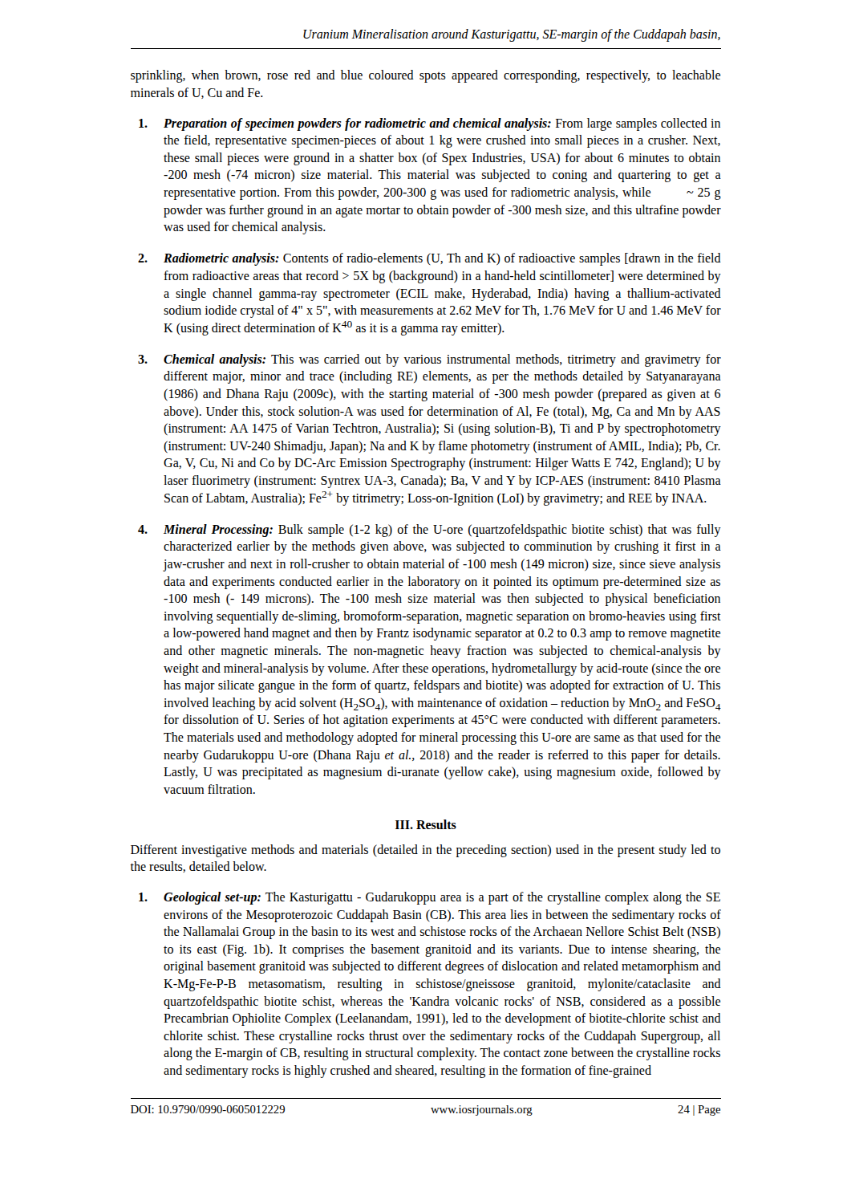Uranium Mineralisation around Kasturigattu, SE-margin of the Cuddapah basin,
sprinkling, when brown, rose red and blue coloured spots appeared corresponding, respectively, to leachable minerals of U, Cu and Fe.
Preparation of specimen powders for radiometric and chemical analysis: From large samples collected in the field, representative specimen-pieces of about 1 kg were crushed into small pieces in a crusher. Next, these small pieces were ground in a shatter box (of Spex Industries, USA) for about 6 minutes to obtain -200 mesh (-74 micron) size material. This material was subjected to coning and quartering to get a representative portion. From this powder, 200-300 g was used for radiometric analysis, while ~ 25 g powder was further ground in an agate mortar to obtain powder of -300 mesh size, and this ultrafine powder was used for chemical analysis.
Radiometric analysis: Contents of radio-elements (U, Th and K) of radioactive samples [drawn in the field from radioactive areas that record > 5X bg (background) in a hand-held scintillometer] were determined by a single channel gamma-ray spectrometer (ECIL make, Hyderabad, India) having a thallium-activated sodium iodide crystal of 4" x 5", with measurements at 2.62 MeV for Th, 1.76 MeV for U and 1.46 MeV for K (using direct determination of K40 as it is a gamma ray emitter).
Chemical analysis: This was carried out by various instrumental methods, titrimetry and gravimetry for different major, minor and trace (including RE) elements, as per the methods detailed by Satyanarayana (1986) and Dhana Raju (2009c), with the starting material of -300 mesh powder (prepared as given at 6 above). Under this, stock solution-A was used for determination of Al, Fe (total), Mg, Ca and Mn by AAS (instrument: AA 1475 of Varian Techtron, Australia); Si (using solution-B), Ti and P by spectrophotometry (instrument: UV-240 Shimadju, Japan); Na and K by flame photometry (instrument of AMIL, India); Pb, Cr. Ga, V, Cu, Ni and Co by DC-Arc Emission Spectrography (instrument: Hilger Watts E 742, England); U by laser fluorimetry (instrument: Syntrex UA-3, Canada); Ba, V and Y by ICP-AES (instrument: 8410 Plasma Scan of Labtam, Australia); Fe2+ by titrimetry; Loss-on-Ignition (LoI) by gravimetry; and REE by INAA.
Mineral Processing: Bulk sample (1-2 kg) of the U-ore (quartzofeldspathic biotite schist) that was fully characterized earlier by the methods given above, was subjected to comminution by crushing it first in a jaw-crusher and next in roll-crusher to obtain material of -100 mesh (149 micron) size, since sieve analysis data and experiments conducted earlier in the laboratory on it pointed its optimum pre-determined size as -100 mesh (- 149 microns). The -100 mesh size material was then subjected to physical beneficiation involving sequentially de-sliming, bromoform-separation, magnetic separation on bromo-heavies using first a low-powered hand magnet and then by Frantz isodynamic separator at 0.2 to 0.3 amp to remove magnetite and other magnetic minerals. The non-magnetic heavy fraction was subjected to chemical-analysis by weight and mineral-analysis by volume. After these operations, hydrometallurgy by acid-route (since the ore has major silicate gangue in the form of quartz, feldspars and biotite) was adopted for extraction of U. This involved leaching by acid solvent (H2SO4), with maintenance of oxidation – reduction by MnO2 and FeSO4 for dissolution of U. Series of hot agitation experiments at 45°C were conducted with different parameters. The materials used and methodology adopted for mineral processing this U-ore are same as that used for the nearby Gudarukoppu U-ore (Dhana Raju et al., 2018) and the reader is referred to this paper for details. Lastly, U was precipitated as magnesium di-uranate (yellow cake), using magnesium oxide, followed by vacuum filtration.
III. Results
Different investigative methods and materials (detailed in the preceding section) used in the present study led to the results, detailed below.
Geological set-up: The Kasturigattu - Gudarukoppu area is a part of the crystalline complex along the SE environs of the Mesoproterozoic Cuddapah Basin (CB). This area lies in between the sedimentary rocks of the Nallamalai Group in the basin to its west and schistose rocks of the Archaean Nellore Schist Belt (NSB) to its east (Fig. 1b). It comprises the basement granitoid and its variants. Due to intense shearing, the original basement granitoid was subjected to different degrees of dislocation and related metamorphism and K-Mg-Fe-P-B metasomatism, resulting in schistose/gneissose granitoid, mylonite/cataclasite and quartzofeldspathic biotite schist, whereas the 'Kandra volcanic rocks' of NSB, considered as a possible Precambrian Ophiolite Complex (Leelanandam, 1991), led to the development of biotite-chlorite schist and chlorite schist. These crystalline rocks thrust over the sedimentary rocks of the Cuddapah Supergroup, all along the E-margin of CB, resulting in structural complexity. The contact zone between the crystalline rocks and sedimentary rocks is highly crushed and sheared, resulting in the formation of fine-grained
DOI: 10.9790/0990-0605012229 www.iosrjournals.org 24 | Page